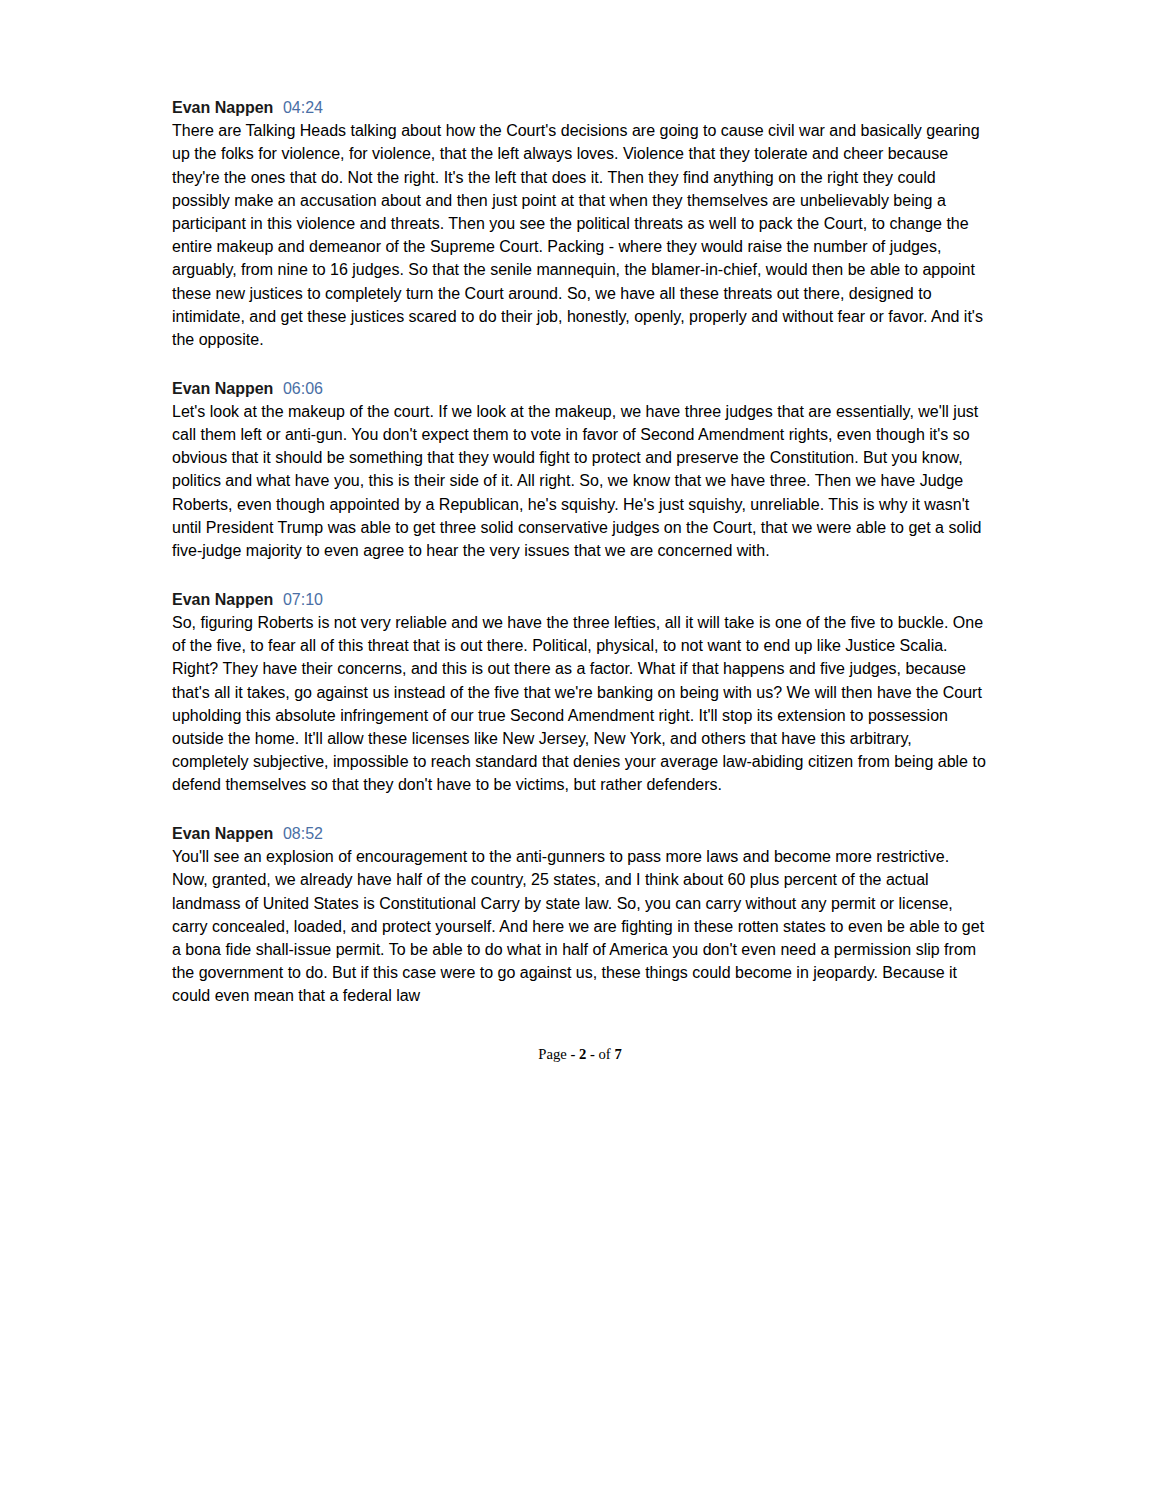Evan Nappen04:24
There are Talking Heads talking about how the Court's decisions are going to cause civil war and basically gearing up the folks for violence, for violence, that the left always loves. Violence that they tolerate and cheer because they're the ones that do. Not the right. It's the left that does it. Then they find anything on the right they could possibly make an accusation about and then just point at that when they themselves are unbelievably being a participant in this violence and threats. Then you see the political threats as well to pack the Court, to change the entire makeup and demeanor of the Supreme Court. Packing - where they would raise the number of judges, arguably, from nine to 16 judges. So that the senile mannequin, the blamer-in-chief, would then be able to appoint these new justices to completely turn the Court around. So, we have all these threats out there, designed to intimidate, and get these justices scared to do their job, honestly, openly, properly and without fear or favor. And it's the opposite.
Evan Nappen06:06
Let's look at the makeup of the court. If we look at the makeup, we have three judges that are essentially, we'll just call them left or anti-gun. You don't expect them to vote in favor of Second Amendment rights, even though it's so obvious that it should be something that they would fight to protect and preserve the Constitution. But you know, politics and what have you, this is their side of it. All right. So, we know that we have three. Then we have Judge Roberts, even though appointed by a Republican, he's squishy. He's just squishy, unreliable. This is why it wasn't until President Trump was able to get three solid conservative judges on the Court, that we were able to get a solid five-judge majority to even agree to hear the very issues that we are concerned with.
Evan Nappen07:10
So, figuring Roberts is not very reliable and we have the three lefties, all it will take is one of the five to buckle. One of the five, to fear all of this threat that is out there. Political, physical, to not want to end up like Justice Scalia. Right? They have their concerns, and this is out there as a factor. What if that happens and five judges, because that's all it takes, go against us instead of the five that we're banking on being with us? We will then have the Court upholding this absolute infringement of our true Second Amendment right. It'll stop its extension to possession outside the home. It'll allow these licenses like New Jersey, New York, and others that have this arbitrary, completely subjective, impossible to reach standard that denies your average law-abiding citizen from being able to defend themselves so that they don't have to be victims, but rather defenders.
Evan Nappen08:52
You'll see an explosion of encouragement to the anti-gunners to pass more laws and become more restrictive. Now, granted, we already have half of the country, 25 states, and I think about 60 plus percent of the actual landmass of United States is Constitutional Carry by state law. So, you can carry without any permit or license, carry concealed, loaded, and protect yourself. And here we are fighting in these rotten states to even be able to get a bona fide shall-issue permit. To be able to do what in half of America you don't even need a permission slip from the government to do. But if this case were to go against us, these things could become in jeopardy. Because it could even mean that a federal law
Page - 2 - of 7